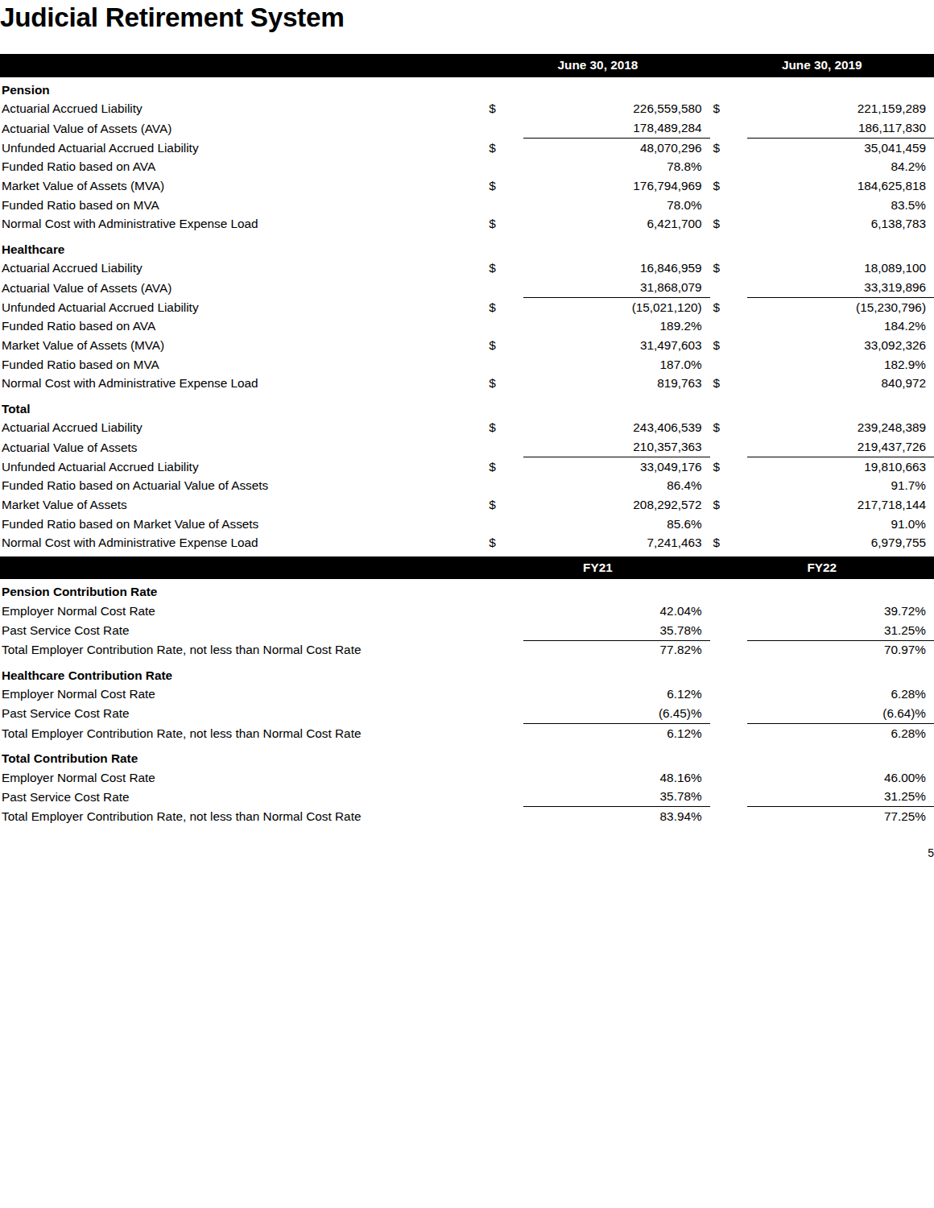Judicial Retirement System
| | June 30, 2018 | June 30, 2019 |
| --- | --- | --- |
| Pension | | | | |
| Actuarial Accrued Liability | $ | 226,559,580 | $ | 221,159,289 |
| Actuarial Value of Assets (AVA) | | 178,489,284 | | 186,117,830 |
| Unfunded Actuarial Accrued Liability | $ | 48,070,296 | $ | 35,041,459 |
| Funded Ratio based on AVA | | 78.8% | | 84.2% |
| Market Value of Assets (MVA) | $ | 176,794,969 | $ | 184,625,818 |
| Funded Ratio based on MVA | | 78.0% | | 83.5% |
| Normal Cost with Administrative Expense Load | $ | 6,421,700 | $ | 6,138,783 |
| Healthcare | | | | |
| Actuarial Accrued Liability | $ | 16,846,959 | $ | 18,089,100 |
| Actuarial Value of Assets (AVA) | | 31,868,079 | | 33,319,896 |
| Unfunded Actuarial Accrued Liability | $ | (15,021,120) | $ | (15,230,796) |
| Funded Ratio based on AVA | | 189.2% | | 184.2% |
| Market Value of Assets (MVA) | $ | 31,497,603 | $ | 33,092,326 |
| Funded Ratio based on MVA | | 187.0% | | 182.9% |
| Normal Cost with Administrative Expense Load | $ | 819,763 | $ | 840,972 |
| Total | | | | |
| Actuarial Accrued Liability | $ | 243,406,539 | $ | 239,248,389 |
| Actuarial Value of Assets | | 210,357,363 | | 219,437,726 |
| Unfunded Actuarial Accrued Liability | $ | 33,049,176 | $ | 19,810,663 |
| Funded Ratio based on Actuarial Value of Assets | | 86.4% | | 91.7% |
| Market Value of Assets | $ | 208,292,572 | $ | 217,718,144 |
| Funded Ratio based on Market Value of Assets | | 85.6% | | 91.0% |
| Normal Cost with Administrative Expense Load | $ | 7,241,463 | $ | 6,979,755 |
| | FY21 | FY22 |
| --- | --- | --- |
| Pension Contribution Rate | | | | |
| Employer Normal Cost Rate | | 42.04% | | 39.72% |
| Past Service Cost Rate | | 35.78% | | 31.25% |
| Total Employer Contribution Rate, not less than Normal Cost Rate | | 77.82% | | 70.97% |
| Healthcare Contribution Rate | | | | |
| Employer Normal Cost Rate | | 6.12% | | 6.28% |
| Past Service Cost Rate | | (6.45)% | | (6.64)% |
| Total Employer Contribution Rate, not less than Normal Cost Rate | | 6.12% | | 6.28% |
| Total Contribution Rate | | | | |
| Employer Normal Cost Rate | | 48.16% | | 46.00% |
| Past Service Cost Rate | | 35.78% | | 31.25% |
| Total Employer Contribution Rate, not less than Normal Cost Rate | | 83.94% | | 77.25% |
5